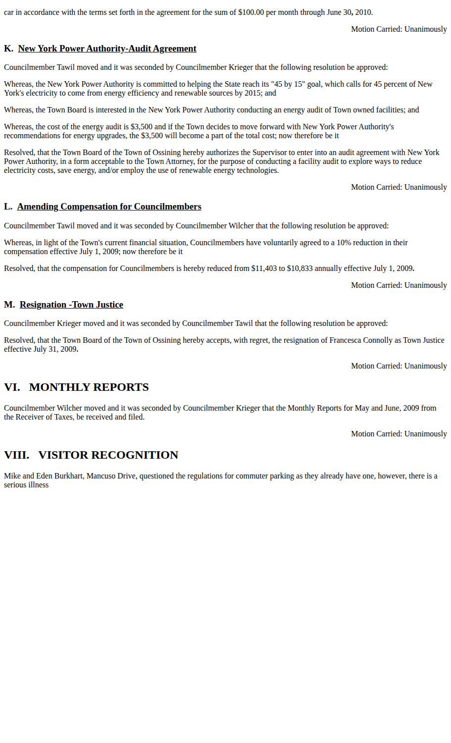car in accordance with the terms set forth in the agreement for the sum of $100.00 per month through June 30, 2010.
Motion Carried: Unanimously
K. New York Power Authority-Audit Agreement
Councilmember Tawil moved and it was seconded by Councilmember Krieger that the following resolution be approved:
Whereas, the New York Power Authority is committed to helping the State reach its "45 by 15" goal, which calls for 45 percent of New York's electricity to come from energy efficiency and renewable sources by 2015; and
Whereas, the Town Board is interested in the New York Power Authority conducting an energy audit of Town owned facilities; and
Whereas, the cost of the energy audit is $3,500 and if the Town decides to move forward with New York Power Authority's recommendations for energy upgrades, the $3,500 will become a part of the total cost; now therefore be it
Resolved, that the Town Board of the Town of Ossining hereby authorizes the Supervisor to enter into an audit agreement with New York Power Authority, in a form acceptable to the Town Attorney, for the purpose of conducting a facility audit to explore ways to reduce electricity costs, save energy, and/or employ the use of renewable energy technologies.
Motion Carried: Unanimously
L. Amending Compensation for Councilmembers
Councilmember Tawil moved and it was seconded by Councilmember Wilcher that the following resolution be approved:
Whereas, in light of the Town's current financial situation, Councilmembers have voluntarily agreed to a 10% reduction in their compensation effective July 1, 2009; now therefore be it
Resolved, that the compensation for Councilmembers is hereby reduced from $11,403 to $10,833 annually effective July 1, 2009.
Motion Carried: Unanimously
M. Resignation -Town Justice
Councilmember Krieger moved and it was seconded by Councilmember Tawil that the following resolution be approved:
Resolved, that the Town Board of the Town of Ossining hereby accepts, with regret, the resignation of Francesca Connolly as Town Justice effective July 31, 2009.
Motion Carried: Unanimously
VI. MONTHLY REPORTS
Councilmember Wilcher moved and it was seconded by Councilmember Krieger that the Monthly Reports for May and June, 2009 from the Receiver of Taxes, be received and filed.
Motion Carried: Unanimously
VIII. VISITOR RECOGNITION
Mike and Eden Burkhart, Mancuso Drive, questioned the regulations for commuter parking as they already have one, however, there is a serious illness